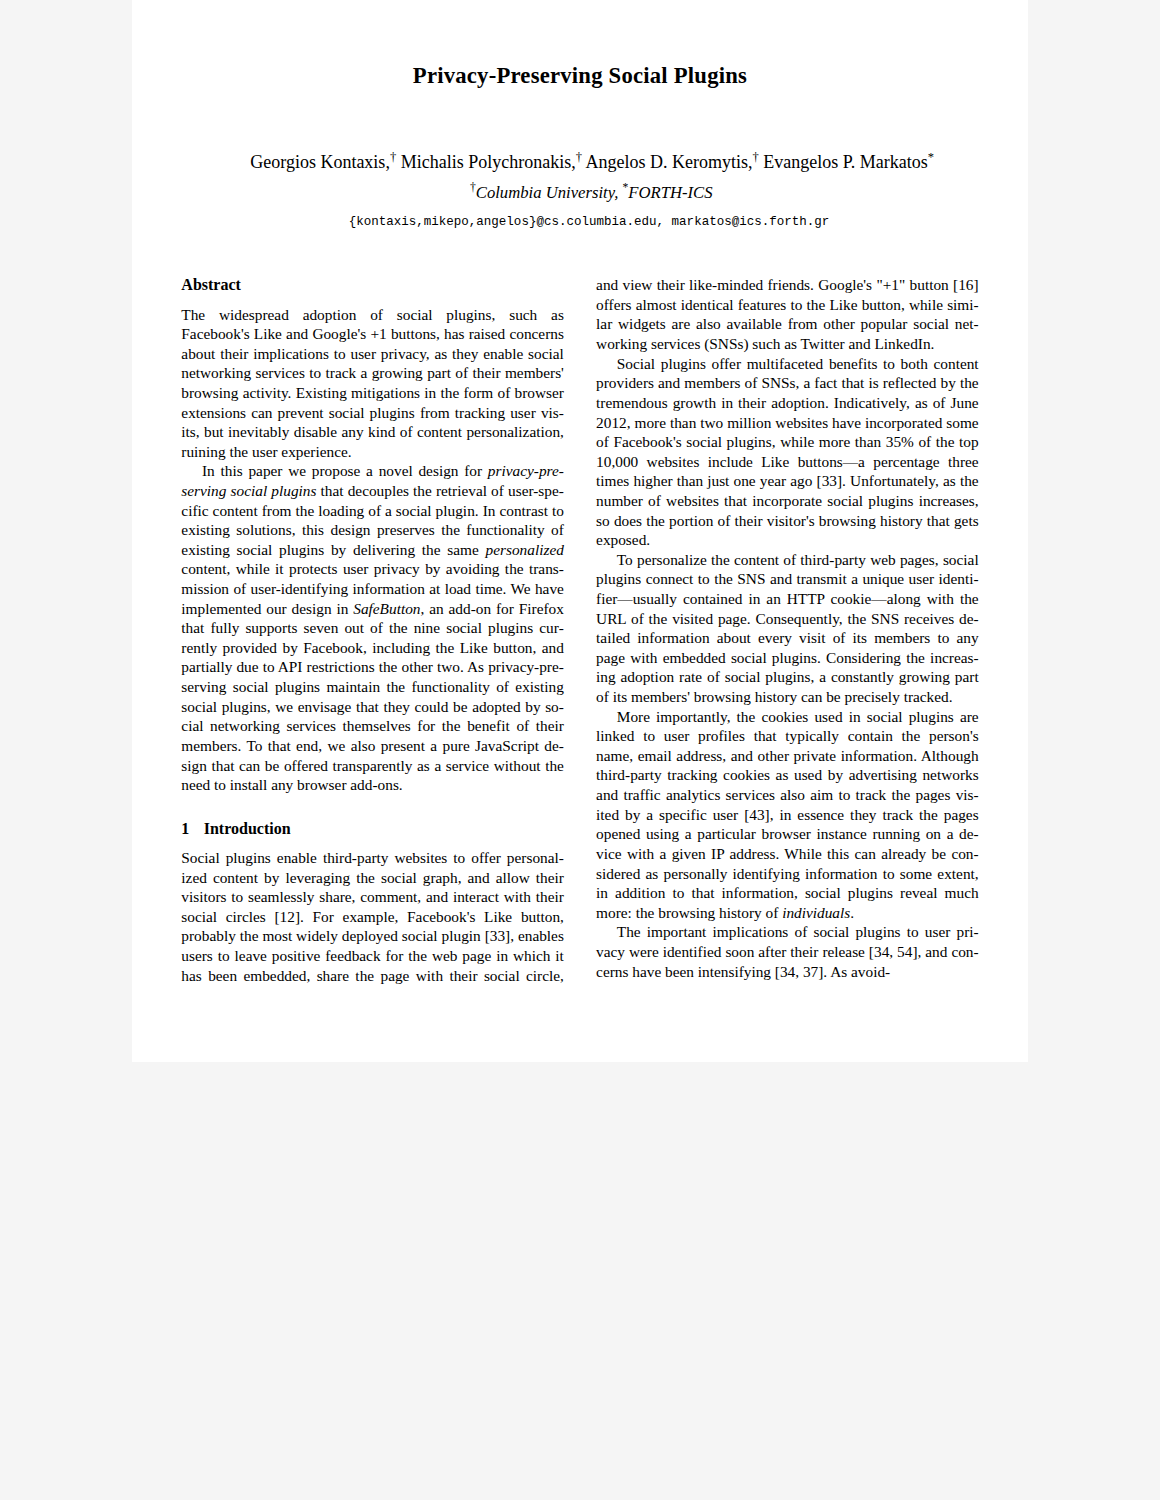Privacy-Preserving Social Plugins
Georgios Kontaxis,† Michalis Polychronakis,† Angelos D. Keromytis,† Evangelos P. Markatos*
†Columbia University, *FORTH-ICS
{kontaxis,mikepo,angelos}@cs.columbia.edu, markatos@ics.forth.gr
Abstract
The widespread adoption of social plugins, such as Facebook's Like and Google's +1 buttons, has raised concerns about their implications to user privacy, as they enable social networking services to track a growing part of their members' browsing activity. Existing mitigations in the form of browser extensions can prevent social plugins from tracking user visits, but inevitably disable any kind of content personalization, ruining the user experience.
In this paper we propose a novel design for privacy-preserving social plugins that decouples the retrieval of user-specific content from the loading of a social plugin. In contrast to existing solutions, this design preserves the functionality of existing social plugins by delivering the same personalized content, while it protects user privacy by avoiding the transmission of user-identifying information at load time. We have implemented our design in SafeButton, an add-on for Firefox that fully supports seven out of the nine social plugins currently provided by Facebook, including the Like button, and partially due to API restrictions the other two. As privacy-preserving social plugins maintain the functionality of existing social plugins, we envisage that they could be adopted by social networking services themselves for the benefit of their members. To that end, we also present a pure JavaScript design that can be offered transparently as a service without the need to install any browser add-ons.
1 Introduction
Social plugins enable third-party websites to offer personalized content by leveraging the social graph, and allow their visitors to seamlessly share, comment, and interact with their social circles [12]. For example, Facebook's Like button, probably the most widely deployed social plugin [33], enables users to leave positive feedback for the web page in which it has been embedded, share the page with their social circle, and view their like-minded friends. Google's "+1" button [16] offers almost identical features to the Like button, while similar widgets are also available from other popular social networking services (SNSs) such as Twitter and LinkedIn.
Social plugins offer multifaceted benefits to both content providers and members of SNSs, a fact that is reflected by the tremendous growth in their adoption. Indicatively, as of June 2012, more than two million websites have incorporated some of Facebook's social plugins, while more than 35% of the top 10,000 websites include Like buttons—a percentage three times higher than just one year ago [33]. Unfortunately, as the number of websites that incorporate social plugins increases, so does the portion of their visitor's browsing history that gets exposed.
To personalize the content of third-party web pages, social plugins connect to the SNS and transmit a unique user identifier—usually contained in an HTTP cookie—along with the URL of the visited page. Consequently, the SNS receives detailed information about every visit of its members to any page with embedded social plugins. Considering the increasing adoption rate of social plugins, a constantly growing part of its members' browsing history can be precisely tracked.
More importantly, the cookies used in social plugins are linked to user profiles that typically contain the person's name, email address, and other private information. Although third-party tracking cookies as used by advertising networks and traffic analytics services also aim to track the pages visited by a specific user [43], in essence they track the pages opened using a particular browser instance running on a device with a given IP address. While this can already be considered as personally identifying information to some extent, in addition to that information, social plugins reveal much more: the browsing history of individuals.
The important implications of social plugins to user privacy were identified soon after their release [34, 54], and concerns have been intensifying [34, 37]. As avoid-